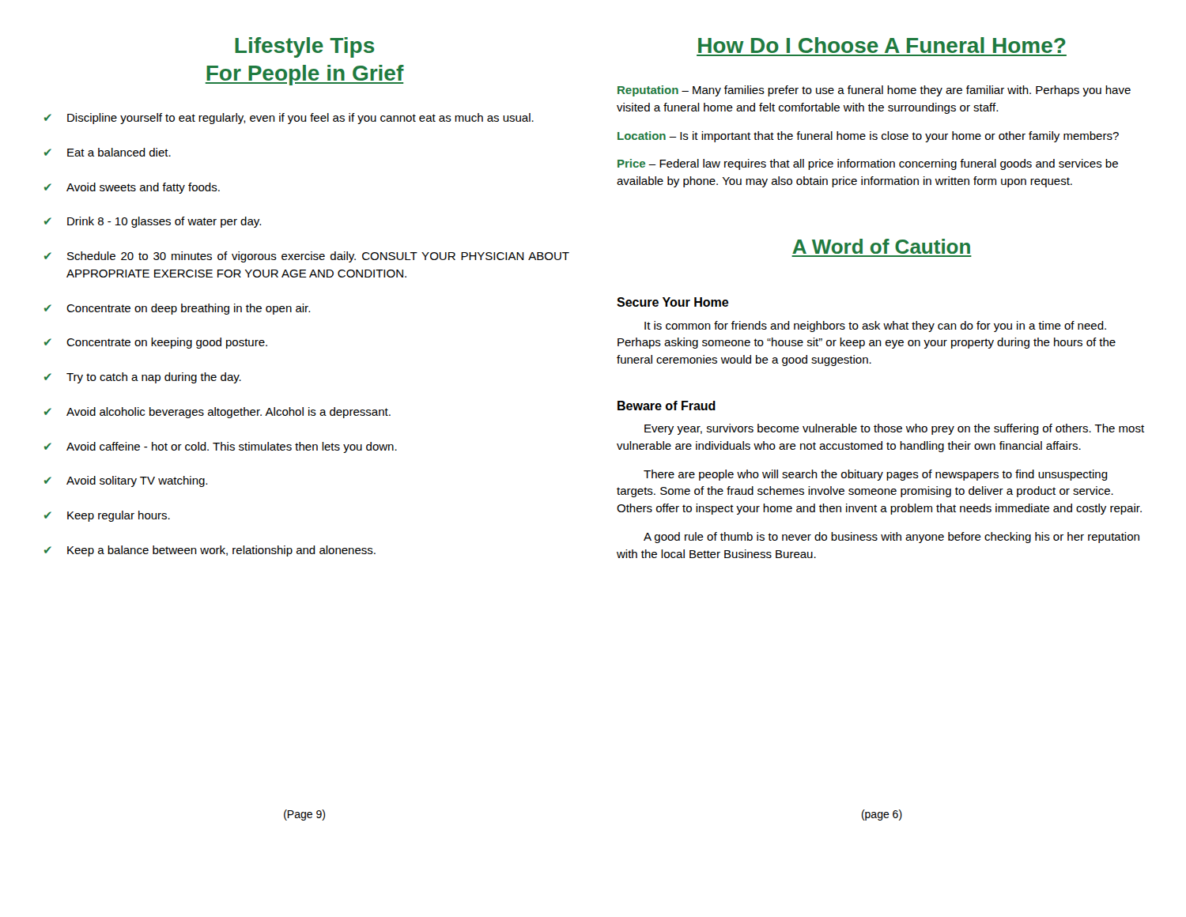Lifestyle TipsFor People in Grief
Discipline yourself to eat regularly, even if you feel as if you cannot eat as much as usual.
Eat a balanced diet.
Avoid sweets and fatty foods.
Drink 8 - 10 glasses of water per day.
Schedule 20 to 30 minutes of vigorous exercise daily. CONSULT YOUR PHYSICIAN ABOUT APPROPRIATE EXERCISE FOR YOUR AGE AND CONDITION.
Concentrate on deep breathing in the open air.
Concentrate on keeping good posture.
Try to catch a nap during the day.
Avoid alcoholic beverages altogether. Alcohol is a depressant.
Avoid caffeine - hot or cold. This stimulates then lets you down.
Avoid solitary TV watching.
Keep regular hours.
Keep a balance between work, relationship and aloneness.
(Page 9)
How Do I Choose A Funeral Home?
Reputation – Many families prefer to use a funeral home they are familiar with. Perhaps you have visited a funeral home and felt comfortable with the surroundings or staff.
Location – Is it important that the funeral home is close to your home or other family members?
Price – Federal law requires that all price information concerning funeral goods and services be available by phone. You may also obtain price information in written form upon request.
A Word of Caution
Secure Your Home
It is common for friends and neighbors to ask what they can do for you in a time of need. Perhaps asking someone to “house sit” or keep an eye on your property during the hours of the funeral ceremonies would be a good suggestion.
Beware of Fraud
Every year, survivors become vulnerable to those who prey on the suffering of others. The most vulnerable are individuals who are not accustomed to handling their own financial affairs.
There are people who will search the obituary pages of newspapers to find unsuspecting targets. Some of the fraud schemes involve someone promising to deliver a product or service. Others offer to inspect your home and then invent a problem that needs immediate and costly repair.
A good rule of thumb is to never do business with anyone before checking his or her reputation with the local Better Business Bureau.
(page 6)